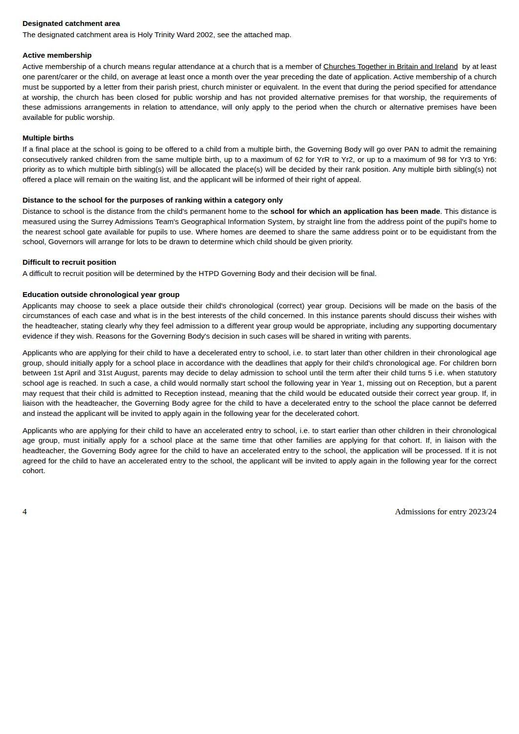Designated catchment area
The designated catchment area is Holy Trinity Ward 2002, see the attached map.
Active membership
Active membership of a church means regular attendance at a church that is a member of Churches Together in Britain and Ireland by at least one parent/carer or the child, on average at least once a month over the year preceding the date of application. Active membership of a church must be supported by a letter from their parish priest, church minister or equivalent. In the event that during the period specified for attendance at worship, the church has been closed for public worship and has not provided alternative premises for that worship, the requirements of these admissions arrangements in relation to attendance, will only apply to the period when the church or alternative premises have been available for public worship.
Multiple births
If a final place at the school is going to be offered to a child from a multiple birth, the Governing Body will go over PAN to admit the remaining consecutively ranked children from the same multiple birth, up to a maximum of 62 for YrR to Yr2, or up to a maximum of 98 for Yr3 to Yr6: priority as to which multiple birth sibling(s) will be allocated the place(s) will be decided by their rank position. Any multiple birth sibling(s) not offered a place will remain on the waiting list, and the applicant will be informed of their right of appeal.
Distance to the school for the purposes of ranking within a category only
Distance to school is the distance from the child's permanent home to the school for which an application has been made. This distance is measured using the Surrey Admissions Team's Geographical Information System, by straight line from the address point of the pupil's home to the nearest school gate available for pupils to use. Where homes are deemed to share the same address point or to be equidistant from the school, Governors will arrange for lots to be drawn to determine which child should be given priority.
Difficult to recruit position
A difficult to recruit position will be determined by the HTPD Governing Body and their decision will be final.
Education outside chronological year group
Applicants may choose to seek a place outside their child's chronological (correct) year group. Decisions will be made on the basis of the circumstances of each case and what is in the best interests of the child concerned. In this instance parents should discuss their wishes with the headteacher, stating clearly why they feel admission to a different year group would be appropriate, including any supporting documentary evidence if they wish. Reasons for the Governing Body's decision in such cases will be shared in writing with parents.
Applicants who are applying for their child to have a decelerated entry to school, i.e. to start later than other children in their chronological age group, should initially apply for a school place in accordance with the deadlines that apply for their child's chronological age. For children born between 1st April and 31st August, parents may decide to delay admission to school until the term after their child turns 5 i.e. when statutory school age is reached. In such a case, a child would normally start school the following year in Year 1, missing out on Reception, but a parent may request that their child is admitted to Reception instead, meaning that the child would be educated outside their correct year group. If, in liaison with the headteacher, the Governing Body agree for the child to have a decelerated entry to the school the place cannot be deferred and instead the applicant will be invited to apply again in the following year for the decelerated cohort.
Applicants who are applying for their child to have an accelerated entry to school, i.e. to start earlier than other children in their chronological age group, must initially apply for a school place at the same time that other families are applying for that cohort. If, in liaison with the headteacher, the Governing Body agree for the child to have an accelerated entry to the school, the application will be processed. If it is not agreed for the child to have an accelerated entry to the school, the applicant will be invited to apply again in the following year for the correct cohort.
4 Admissions for entry 2023/24